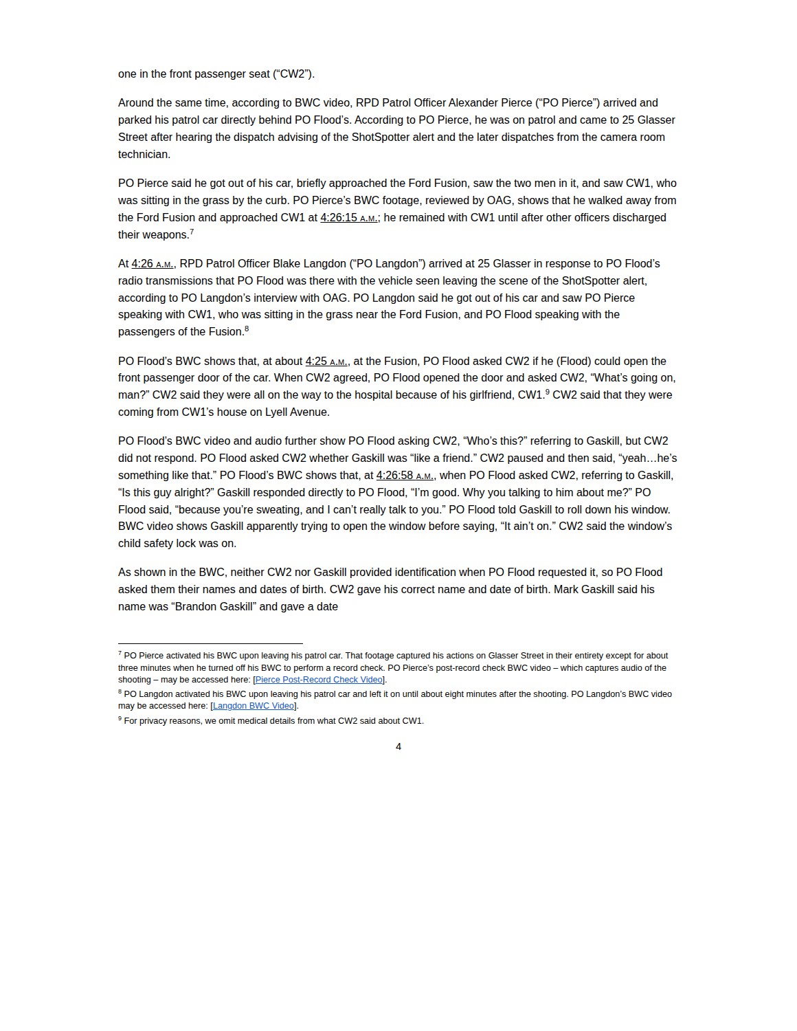one in the front passenger seat (“CW2”).
Around the same time, according to BWC video, RPD Patrol Officer Alexander Pierce (“PO Pierce”) arrived and parked his patrol car directly behind PO Flood’s. According to PO Pierce, he was on patrol and came to 25 Glasser Street after hearing the dispatch advising of the ShotSpotter alert and the later dispatches from the camera room technician.
PO Pierce said he got out of his car, briefly approached the Ford Fusion, saw the two men in it, and saw CW1, who was sitting in the grass by the curb. PO Pierce’s BWC footage, reviewed by OAG, shows that he walked away from the Ford Fusion and approached CW1 at 4:26:15 a.m.; he remained with CW1 until after other officers discharged their weapons.7
At 4:26 a.m., RPD Patrol Officer Blake Langdon (“PO Langdon”) arrived at 25 Glasser in response to PO Flood’s radio transmissions that PO Flood was there with the vehicle seen leaving the scene of the ShotSpotter alert, according to PO Langdon’s interview with OAG. PO Langdon said he got out of his car and saw PO Pierce speaking with CW1, who was sitting in the grass near the Ford Fusion, and PO Flood speaking with the passengers of the Fusion.8
PO Flood’s BWC shows that, at about 4:25 a.m., at the Fusion, PO Flood asked CW2 if he (Flood) could open the front passenger door of the car. When CW2 agreed, PO Flood opened the door and asked CW2, “What’s going on, man?” CW2 said they were all on the way to the hospital because of his girlfriend, CW1.9 CW2 said that they were coming from CW1’s house on Lyell Avenue.
PO Flood’s BWC video and audio further show PO Flood asking CW2, “Who’s this?” referring to Gaskill, but CW2 did not respond. PO Flood asked CW2 whether Gaskill was “like a friend.” CW2 paused and then said, “yeah…he’s something like that.” PO Flood’s BWC shows that, at 4:26:58 a.m., when PO Flood asked CW2, referring to Gaskill, “Is this guy alright?” Gaskill responded directly to PO Flood, “I’m good. Why you talking to him about me?” PO Flood said, “because you’re sweating, and I can’t really talk to you.” PO Flood told Gaskill to roll down his window. BWC video shows Gaskill apparently trying to open the window before saying, “It ain’t on.” CW2 said the window’s child safety lock was on.
As shown in the BWC, neither CW2 nor Gaskill provided identification when PO Flood requested it, so PO Flood asked them their names and dates of birth. CW2 gave his correct name and date of birth. Mark Gaskill said his name was “Brandon Gaskill” and gave a date
7 PO Pierce activated his BWC upon leaving his patrol car. That footage captured his actions on Glasser Street in their entirety except for about three minutes when he turned off his BWC to perform a record check. PO Pierce’s post-record check BWC video – which captures audio of the shooting – may be accessed here: [Pierce Post-Record Check Video].
8 PO Langdon activated his BWC upon leaving his patrol car and left it on until about eight minutes after the shooting. PO Langdon’s BWC video may be accessed here: [Langdon BWC Video].
9 For privacy reasons, we omit medical details from what CW2 said about CW1.
4